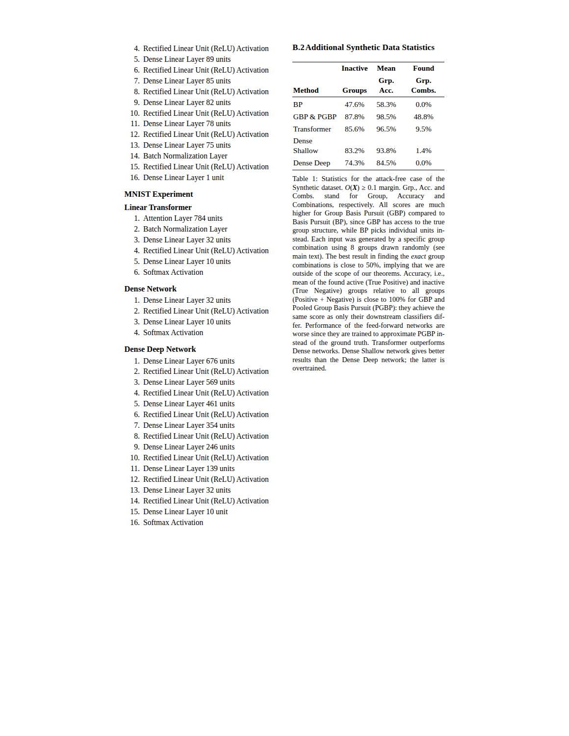Rectified Linear Unit (ReLU) Activation
Dense Linear Layer 89 units
Rectified Linear Unit (ReLU) Activation
Dense Linear Layer 85 units
Rectified Linear Unit (ReLU) Activation
Dense Linear Layer 82 units
Rectified Linear Unit (ReLU) Activation
Dense Linear Layer 78 units
Rectified Linear Unit (ReLU) Activation
Dense Linear Layer 75 units
Batch Normalization Layer
Rectified Linear Unit (ReLU) Activation
Dense Linear Layer 1 unit
MNIST Experiment
Linear Transformer
Attention Layer 784 units
Batch Normalization Layer
Dense Linear Layer 32 units
Rectified Linear Unit (ReLU) Activation
Dense Linear Layer 10 units
Softmax Activation
Dense Network
Dense Linear Layer 32 units
Rectified Linear Unit (ReLU) Activation
Dense Linear Layer 10 units
Softmax Activation
Dense Deep Network
Dense Linear Layer 676 units
Rectified Linear Unit (ReLU) Activation
Dense Linear Layer 569 units
Rectified Linear Unit (ReLU) Activation
Dense Linear Layer 461 units
Rectified Linear Unit (ReLU) Activation
Dense Linear Layer 354 units
Rectified Linear Unit (ReLU) Activation
Dense Linear Layer 246 units
Rectified Linear Unit (ReLU) Activation
Dense Linear Layer 139 units
Rectified Linear Unit (ReLU) Activation
Dense Linear Layer 32 units
Rectified Linear Unit (ReLU) Activation
Dense Linear Layer 10 unit
Softmax Activation
B.2 Additional Synthetic Data Statistics
| | Inactive | Mean | Found |
| --- | --- | --- | --- |
| Method | Groups | Grp. Acc. | Grp. Combs. |
| BP | 47.6% | 58.3% | 0.0% |
| GBP & PGBP | 87.8% | 98.5% | 48.8% |
| Transformer | 85.6% | 96.5% | 9.5% |
| Dense Shallow | 83.2% | 93.8% | 1.4% |
| Dense Deep | 74.3% | 84.5% | 0.0% |
Table 1: Statistics for the attack-free case of the Synthetic dataset. O(X) ≥ 0.1 margin. Grp., Acc. and Combs. stand for Group, Accuracy and Combinations, respectively. All scores are much higher for Group Basis Pursuit (GBP) compared to Basis Pursuit (BP), since GBP has access to the true group structure, while BP picks individual units instead. Each input was generated by a specific group combination using 8 groups drawn randomly (see main text). The best result in finding the exact group combinations is close to 50%, implying that we are outside of the scope of our theorems. Accuracy, i.e., mean of the found active (True Positive) and inactive (True Negative) groups relative to all groups (Positive + Negative) is close to 100% for GBP and Pooled Group Basis Pursuit (PGBP): they achieve the same score as only their downstream classifiers differ. Performance of the feed-forward networks are worse since they are trained to approximate PGBP instead of the ground truth. Transformer outperforms Dense networks. Dense Shallow network gives better results than the Dense Deep network; the latter is overtrained.